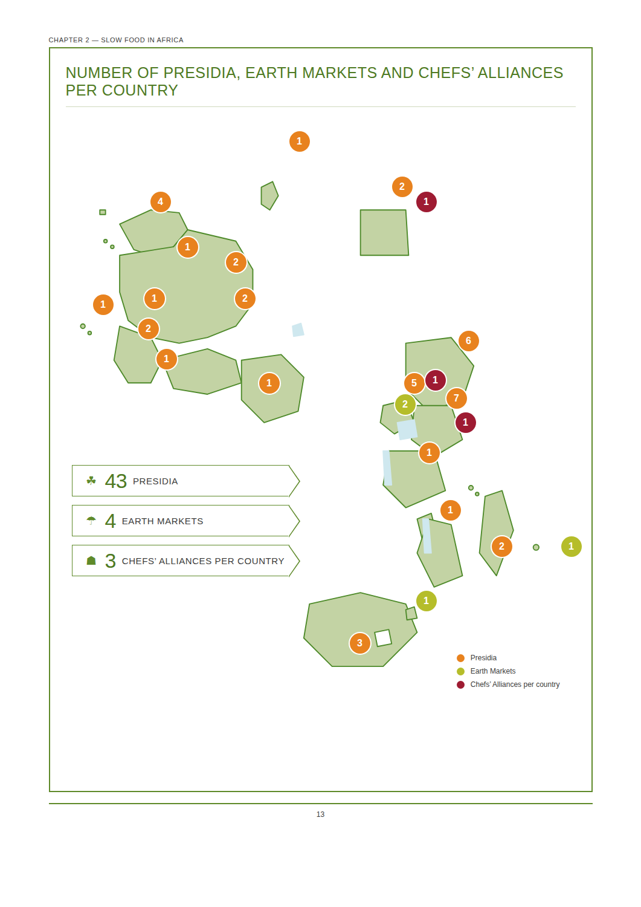Chapter 2 — Slow Food in Africa
Number of Presidia, Earth Markets and Chefs’ Alliances per country
1
2
1
4
1
2
2
1
2
1
1
1
6
5
1
2
7
1
1
1
2
1
1
3
☘ 43 Presidia
☂ 4 Earth Markets
☗ 3 Chefs’ Alliances per country
Presidia
Earth Markets
Chefs’ Alliances per country
13